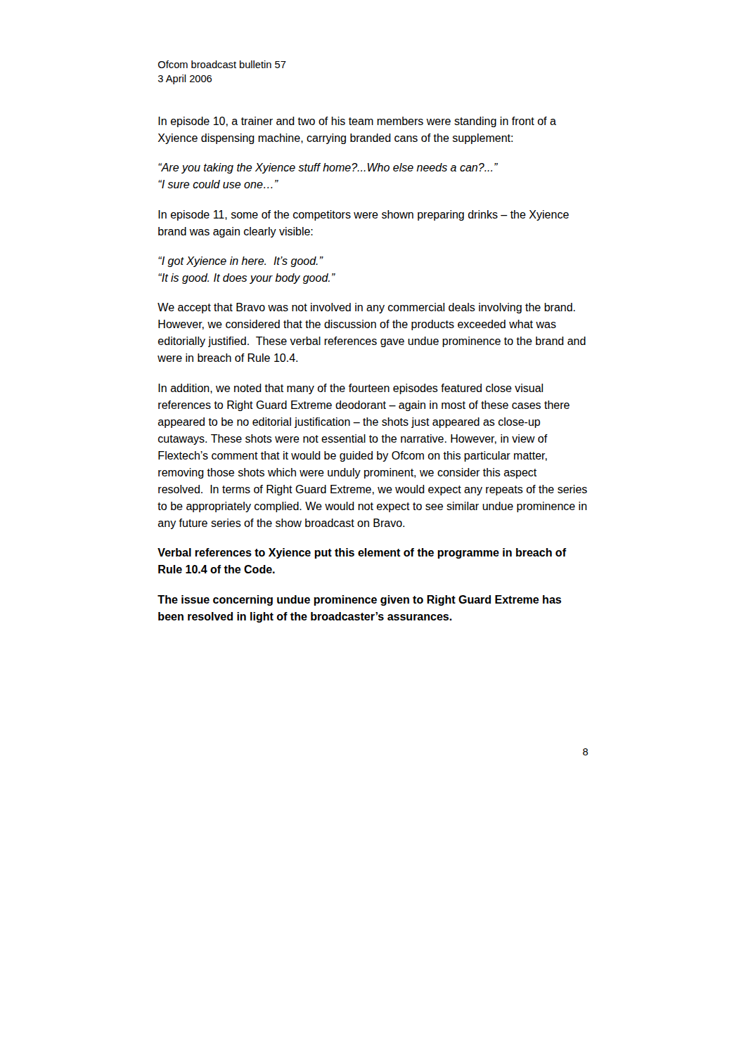Ofcom broadcast bulletin 57
3 April 2006
In episode 10, a trainer and two of his team members were standing in front of a Xyience dispensing machine, carrying branded cans of the supplement:
“Are you taking the Xyience stuff home?...Who else needs a can?...” “I sure could use one…”
In episode 11, some of the competitors were shown preparing drinks – the Xyience brand was again clearly visible:
“I got Xyience in here. It’s good.” “It is good. It does your body good.”
We accept that Bravo was not involved in any commercial deals involving the brand. However, we considered that the discussion of the products exceeded what was editorially justified. These verbal references gave undue prominence to the brand and were in breach of Rule 10.4.
In addition, we noted that many of the fourteen episodes featured close visual references to Right Guard Extreme deodorant – again in most of these cases there appeared to be no editorial justification – the shots just appeared as close-up cutaways. These shots were not essential to the narrative. However, in view of Flextech’s comment that it would be guided by Ofcom on this particular matter, removing those shots which were unduly prominent, we consider this aspect resolved. In terms of Right Guard Extreme, we would expect any repeats of the series to be appropriately complied. We would not expect to see similar undue prominence in any future series of the show broadcast on Bravo.
Verbal references to Xyience put this element of the programme in breach of Rule 10.4 of the Code.
The issue concerning undue prominence given to Right Guard Extreme has been resolved in light of the broadcaster’s assurances.
8